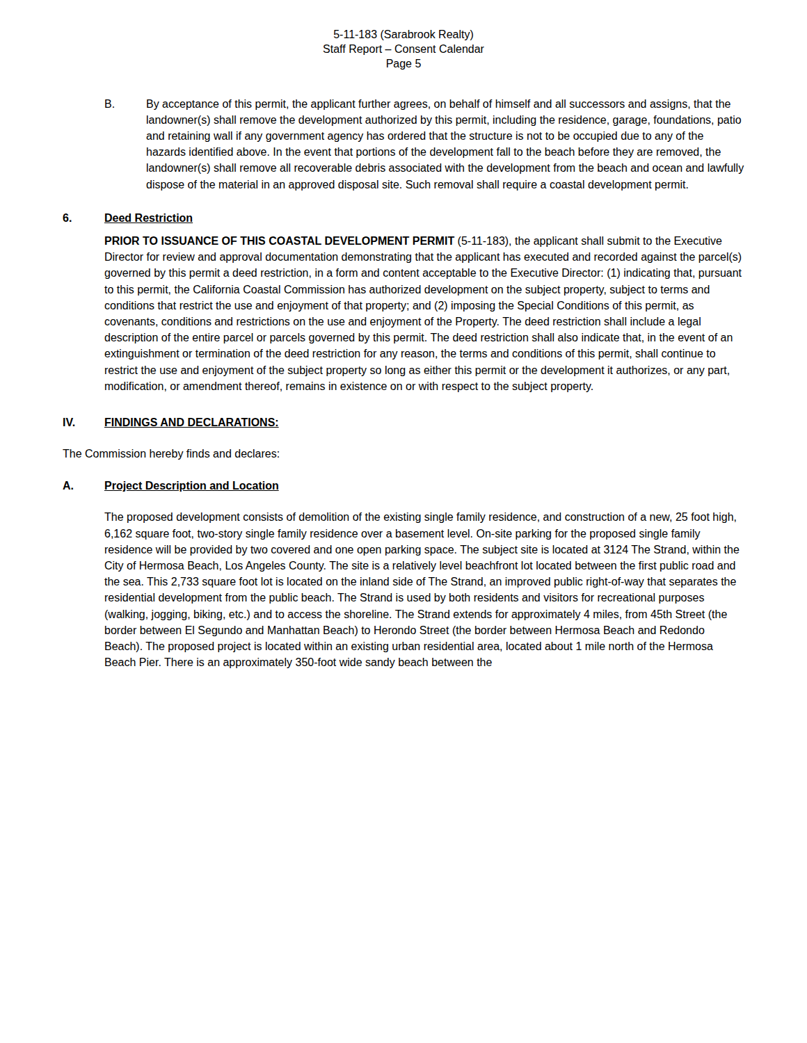5-11-183 (Sarabrook Realty)
Staff Report – Consent Calendar
Page 5
B.
By acceptance of this permit, the applicant further agrees, on behalf of himself and all successors and assigns, that the landowner(s) shall remove the development authorized by this permit, including the residence, garage, foundations, patio and retaining wall if any government agency has ordered that the structure is not to be occupied due to any of the hazards identified above. In the event that portions of the development fall to the beach before they are removed, the landowner(s) shall remove all recoverable debris associated with the development from the beach and ocean and lawfully dispose of the material in an approved disposal site. Such removal shall require a coastal development permit.
6.
Deed Restriction
PRIOR TO ISSUANCE OF THIS COASTAL DEVELOPMENT PERMIT (5-11-183), the applicant shall submit to the Executive Director for review and approval documentation demonstrating that the applicant has executed and recorded against the parcel(s) governed by this permit a deed restriction, in a form and content acceptable to the Executive Director: (1) indicating that, pursuant to this permit, the California Coastal Commission has authorized development on the subject property, subject to terms and conditions that restrict the use and enjoyment of that property; and (2) imposing the Special Conditions of this permit, as covenants, conditions and restrictions on the use and enjoyment of the Property. The deed restriction shall include a legal description of the entire parcel or parcels governed by this permit. The deed restriction shall also indicate that, in the event of an extinguishment or termination of the deed restriction for any reason, the terms and conditions of this permit, shall continue to restrict the use and enjoyment of the subject property so long as either this permit or the development it authorizes, or any part, modification, or amendment thereof, remains in existence on or with respect to the subject property.
IV.
FINDINGS AND DECLARATIONS:
The Commission hereby finds and declares:
A.
Project Description and Location
The proposed development consists of demolition of the existing single family residence, and construction of a new, 25 foot high, 6,162 square foot, two-story single family residence over a basement level. On-site parking for the proposed single family residence will be provided by two covered and one open parking space. The subject site is located at 3124 The Strand, within the City of Hermosa Beach, Los Angeles County. The site is a relatively level beachfront lot located between the first public road and the sea. This 2,733 square foot lot is located on the inland side of The Strand, an improved public right-of-way that separates the residential development from the public beach. The Strand is used by both residents and visitors for recreational purposes (walking, jogging, biking, etc.) and to access the shoreline. The Strand extends for approximately 4 miles, from 45th Street (the border between El Segundo and Manhattan Beach) to Herondo Street (the border between Hermosa Beach and Redondo Beach). The proposed project is located within an existing urban residential area, located about 1 mile north of the Hermosa Beach Pier. There is an approximately 350-foot wide sandy beach between the